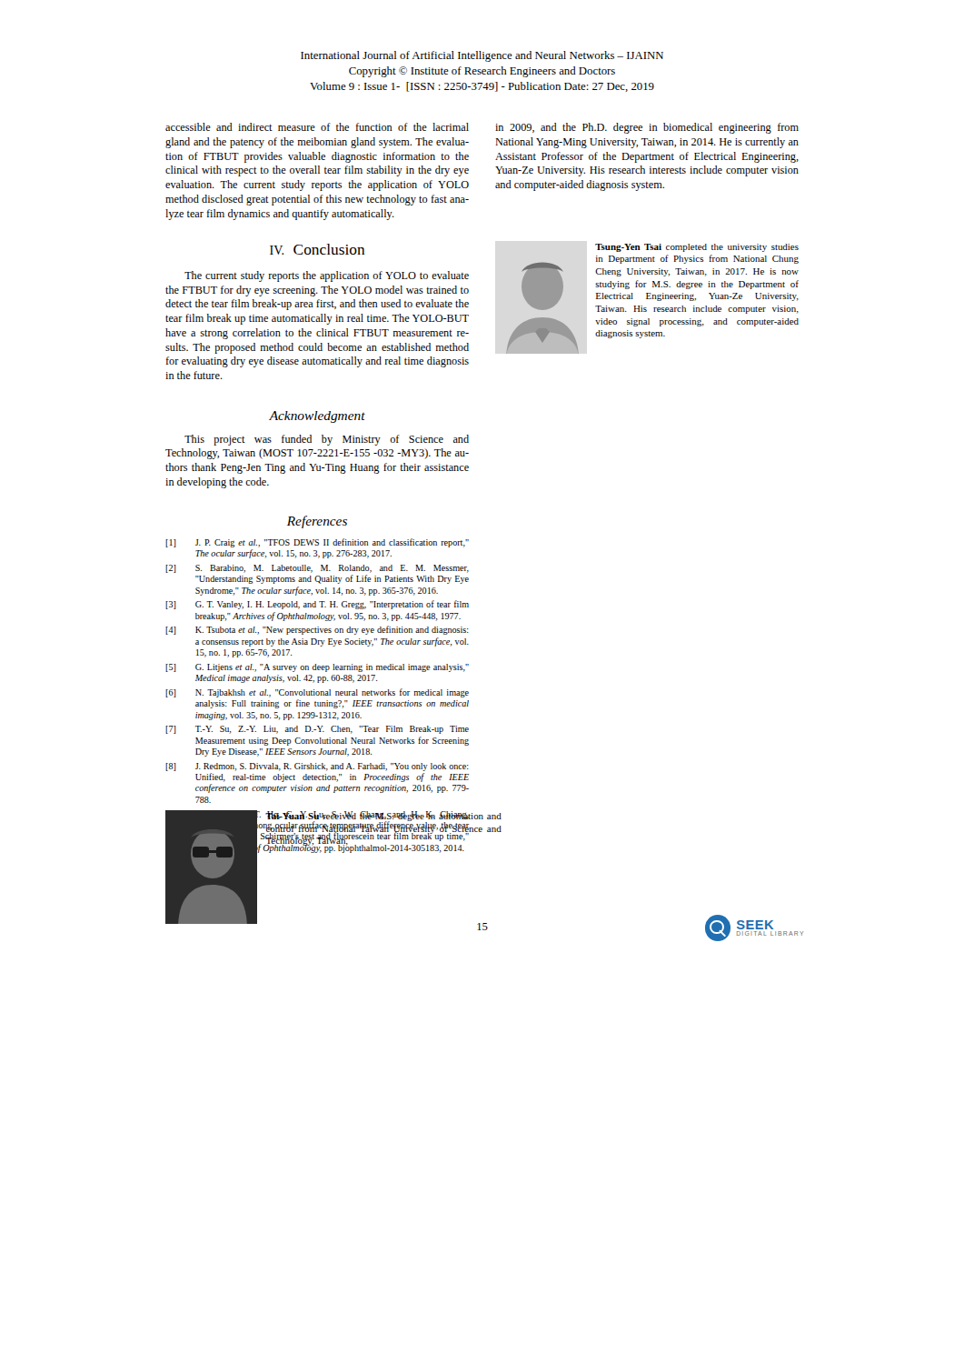International Journal of Artificial Intelligence and Neural Networks – IJAINN
Copyright © Institute of Research Engineers and Doctors
Volume 9 : Issue 1- [ISSN : 2250-3749] - Publication Date: 27 Dec, 2019
accessible and indirect measure of the function of the lacrimal gland and the patency of the meibomian gland system. The evaluation of FTBUT provides valuable diagnostic information to the clinical with respect to the overall tear film stability in the dry eye evaluation. The current study reports the application of YOLO method disclosed great potential of this new technology to fast analyze tear film dynamics and quantify automatically.
IV. Conclusion
The current study reports the application of YOLO to evaluate the FTBUT for dry eye screening. The YOLO model was trained to detect the tear film break-up area first, and then used to evaluate the tear film break up time automatically in real time. The YOLO-BUT have a strong correlation to the clinical FTBUT measurement results. The proposed method could become an established method for evaluating dry eye disease automatically and real time diagnosis in the future.
Acknowledgment
This project was funded by Ministry of Science and Technology, Taiwan (MOST 107-2221-E-155 -032 -MY3). The authors thank Peng-Jen Ting and Yu‑Ting Huang for their assistance in developing the code.
References
[1] J. P. Craig et al., "TFOS DEWS II definition and classification report," The ocular surface, vol. 15, no. 3, pp. 276-283, 2017.
[2] S. Barabino, M. Labetoulle, M. Rolando, and E. M. Messmer, "Understanding Symptoms and Quality of Life in Patients With Dry Eye Syndrome," The ocular surface, vol. 14, no. 3, pp. 365-376, 2016.
[3] G. T. Vanley, I. H. Leopold, and T. H. Gregg, "Interpretation of tear film breakup," Archives of Ophthalmology, vol. 95, no. 3, pp. 445-448, 1977.
[4] K. Tsubota et al., "New perspectives on dry eye definition and diagnosis: a consensus report by the Asia Dry Eye Society," The ocular surface, vol. 15, no. 1, pp. 65-76, 2017.
[5] G. Litjens et al., "A survey on deep learning in medical image analysis," Medical image analysis, vol. 42, pp. 60-88, 2017.
[6] N. Tajbakhsh et al., "Convolutional neural networks for medical image analysis: Full training or fine tuning?," IEEE transactions on medical imaging, vol. 35, no. 5, pp. 1299-1312, 2016.
[7] T.-Y. Su, Z.-Y. Liu, and D.-Y. Chen, "Tear Film Break-up Time Measurement using Deep Convolutional Neural Networks for Screening Dry Eye Disease," IEEE Sensors Journal, 2018.
[8] J. Redmon, S. Divvala, R. Girshick, and A. Farhadi, "You only look once: Unified, real-time object detection," in Proceedings of the IEEE conference on computer vision and pattern recognition, 2016, pp. 779-788.
[9] T. Y. Su, W. T. Ho, C. Y. Lu, S. W. Chang, and H. K. Chiang, "Correlations among ocular surface temperature difference value, the tear meniscus height, Schirmer's test and fluorescein tear film break up time," British Journal of Ophthalmology, pp. bjophthalmol-2014-305183, 2014.
Tai-Yuan Su received the M.S. degree in automation and control from National Taiwan University of Science and Technology, Taiwan,
in 2009, and the Ph.D. degree in biomedical engineering from National Yang-Ming University, Taiwan, in 2014. He is currently an Assistant Professor of the Department of Electrical Engineering, Yuan-Ze University. His research interests include computer vision and computer-aided diagnosis system.
Tsung-Yen Tsai completed the university studies in Department of Physics from National Chung Cheng University, Taiwan, in 2017. He is now studying for M.S. degree in the Department of Electrical Engineering, Yuan-Ze University, Taiwan. His research include computer vision, video signal processing, and computer-aided diagnosis system.
15
SEEK
DIGITAL LIBRARY